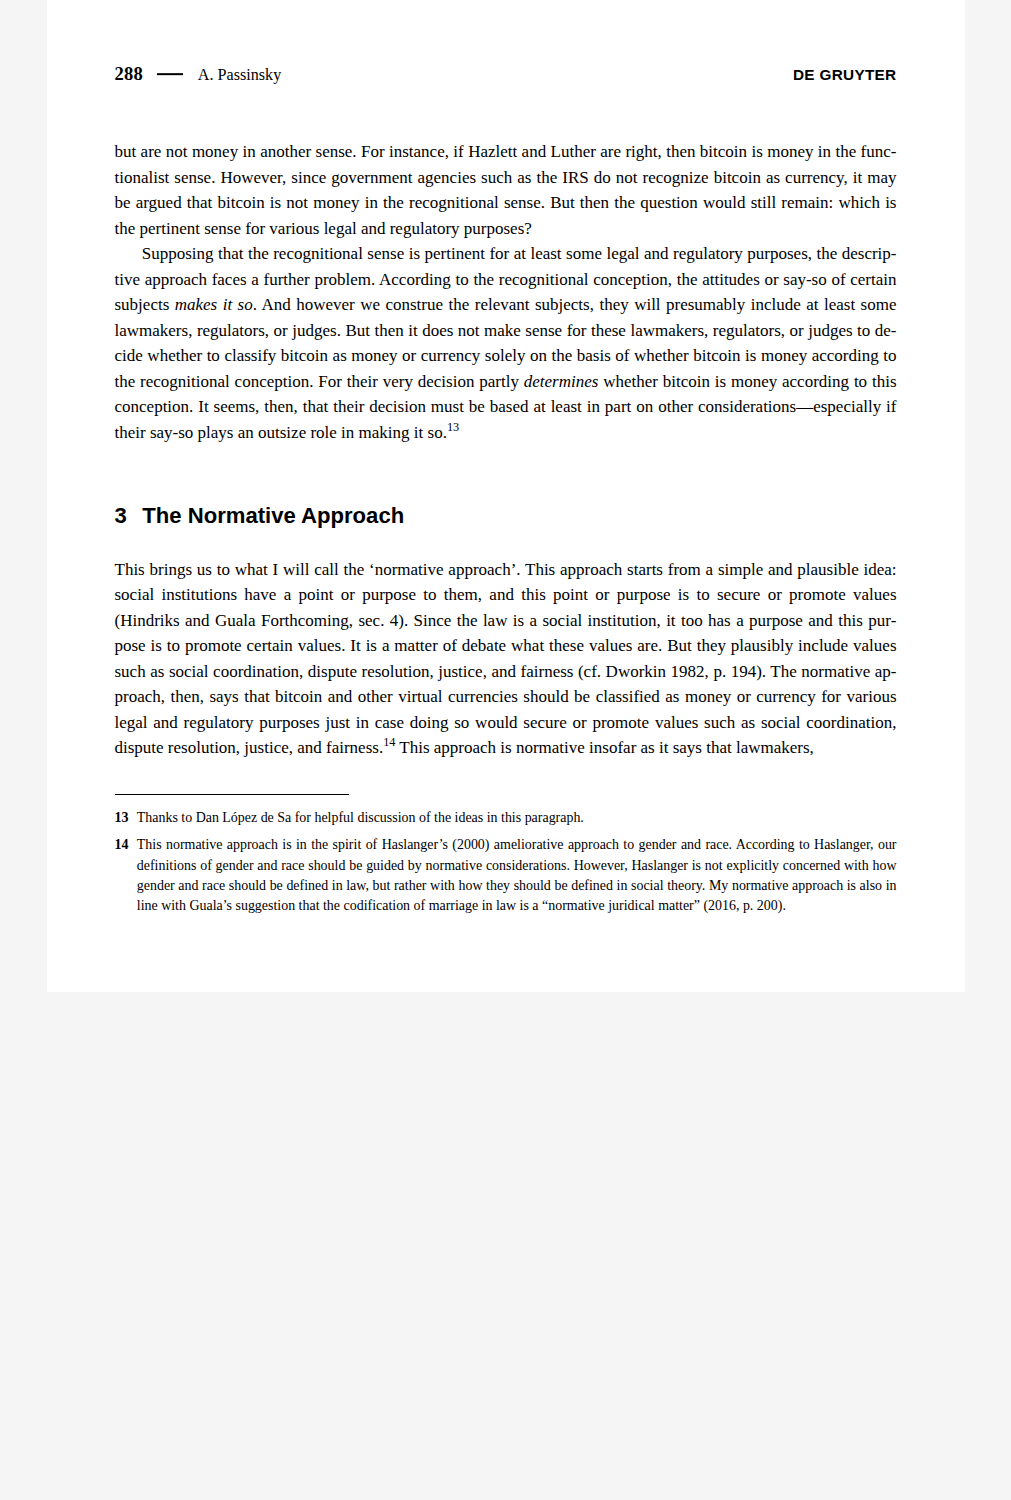288 A. Passinsky
DE GRUYTER
but are not money in another sense. For instance, if Hazlett and Luther are right, then bitcoin is money in the functionalist sense. However, since government agencies such as the IRS do not recognize bitcoin as currency, it may be argued that bitcoin is not money in the recognitional sense. But then the question would still remain: which is the pertinent sense for various legal and regulatory purposes?
Supposing that the recognitional sense is pertinent for at least some legal and regulatory purposes, the descriptive approach faces a further problem. According to the recognitional conception, the attitudes or say-so of certain subjects makes it so. And however we construe the relevant subjects, they will presumably include at least some lawmakers, regulators, or judges. But then it does not make sense for these lawmakers, regulators, or judges to decide whether to classify bitcoin as money or currency solely on the basis of whether bitcoin is money according to the recognitional conception. For their very decision partly determines whether bitcoin is money according to this conception. It seems, then, that their decision must be based at least in part on other considerations—especially if their say-so plays an outsize role in making it so.13
3 The Normative Approach
This brings us to what I will call the ‘normative approach’. This approach starts from a simple and plausible idea: social institutions have a point or purpose to them, and this point or purpose is to secure or promote values (Hindriks and Guala Forthcoming, sec. 4). Since the law is a social institution, it too has a purpose and this purpose is to promote certain values. It is a matter of debate what these values are. But they plausibly include values such as social coordination, dispute resolution, justice, and fairness (cf. Dworkin 1982, p. 194). The normative approach, then, says that bitcoin and other virtual currencies should be classified as money or currency for various legal and regulatory purposes just in case doing so would secure or promote values such as social coordination, dispute resolution, justice, and fairness.14 This approach is normative insofar as it says that lawmakers,
13 Thanks to Dan López de Sa for helpful discussion of the ideas in this paragraph.
14 This normative approach is in the spirit of Haslanger’s (2000) ameliorative approach to gender and race. According to Haslanger, our definitions of gender and race should be guided by normative considerations. However, Haslanger is not explicitly concerned with how gender and race should be defined in law, but rather with how they should be defined in social theory. My normative approach is also in line with Guala’s suggestion that the codification of marriage in law is a “normative juridical matter” (2016, p. 200).